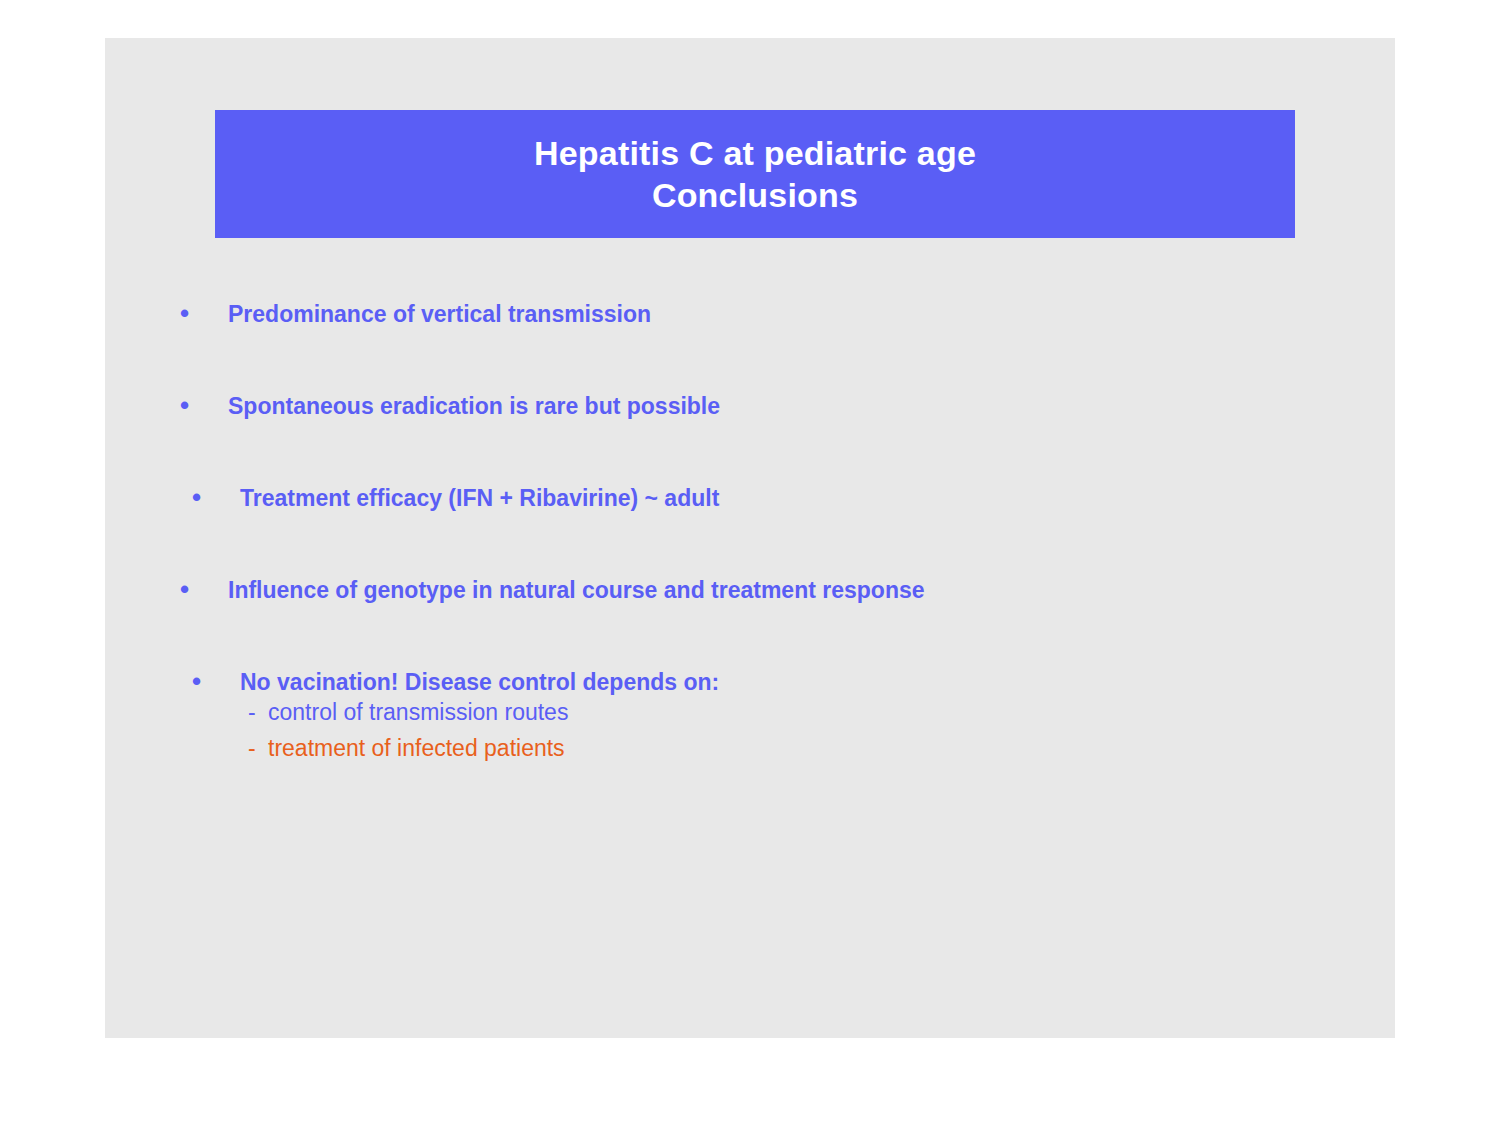Hepatitis C at pediatric age
Conclusions
Predominance of vertical transmission
Spontaneous eradication is rare but possible
Treatment efficacy (IFN + Ribavirine) ~ adult
Influence of genotype in natural course and treatment response
No vacination! Disease control depends on:
control of transmission routes
treatment of infected patients